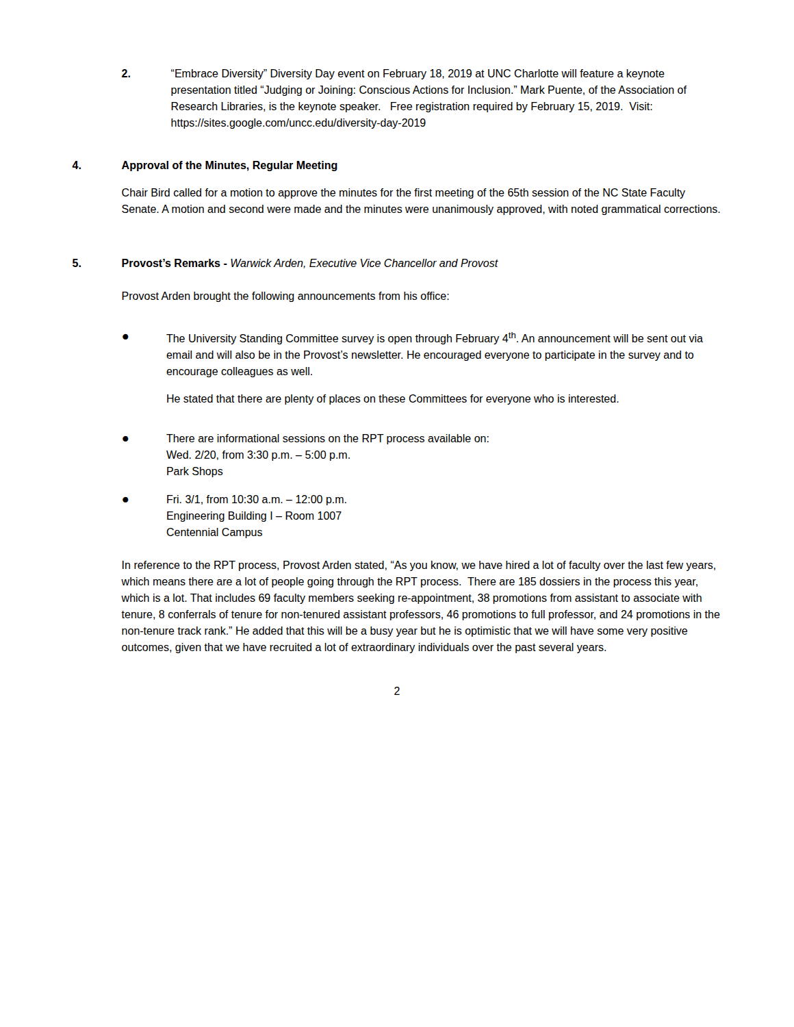2.
“Embrace Diversity” Diversity Day event on February 18, 2019 at UNC Charlotte will feature a keynote presentation titled “Judging or Joining: Conscious Actions for Inclusion.” Mark Puente, of the Association of Research Libraries, is the keynote speaker. Free registration required by February 15, 2019. Visit: https://sites.google.com/uncc.edu/diversity-day-2019
4.
Approval of the Minutes, Regular Meeting
Chair Bird called for a motion to approve the minutes for the first meeting of the 65th session of the NC State Faculty Senate. A motion and second were made and the minutes were unanimously approved, with noted grammatical corrections.
5.
Provost’s Remarks - Warwick Arden, Executive Vice Chancellor and Provost
Provost Arden brought the following announcements from his office:
●
The University Standing Committee survey is open through February 4th. An announcement will be sent out via email and will also be in the Provost’s newsletter. He encouraged everyone to participate in the survey and to encourage colleagues as well.
He stated that there are plenty of places on these Committees for everyone who is interested.
●
There are informational sessions on the RPT process available on:
Wed. 2/20, from 3:30 p.m. – 5:00 p.m.
Park Shops
●
Fri. 3/1, from 10:30 a.m. – 12:00 p.m.
Engineering Building I – Room 1007
Centennial Campus
In reference to the RPT process, Provost Arden stated, “As you know, we have hired a lot of faculty over the last few years, which means there are a lot of people going through the RPT process. There are 185 dossiers in the process this year, which is a lot. That includes 69 faculty members seeking re-appointment, 38 promotions from assistant to associate with tenure, 8 conferrals of tenure for non-tenured assistant professors, 46 promotions to full professor, and 24 promotions in the non-tenure track rank.” He added that this will be a busy year but he is optimistic that we will have some very positive outcomes, given that we have recruited a lot of extraordinary individuals over the past several years.
2